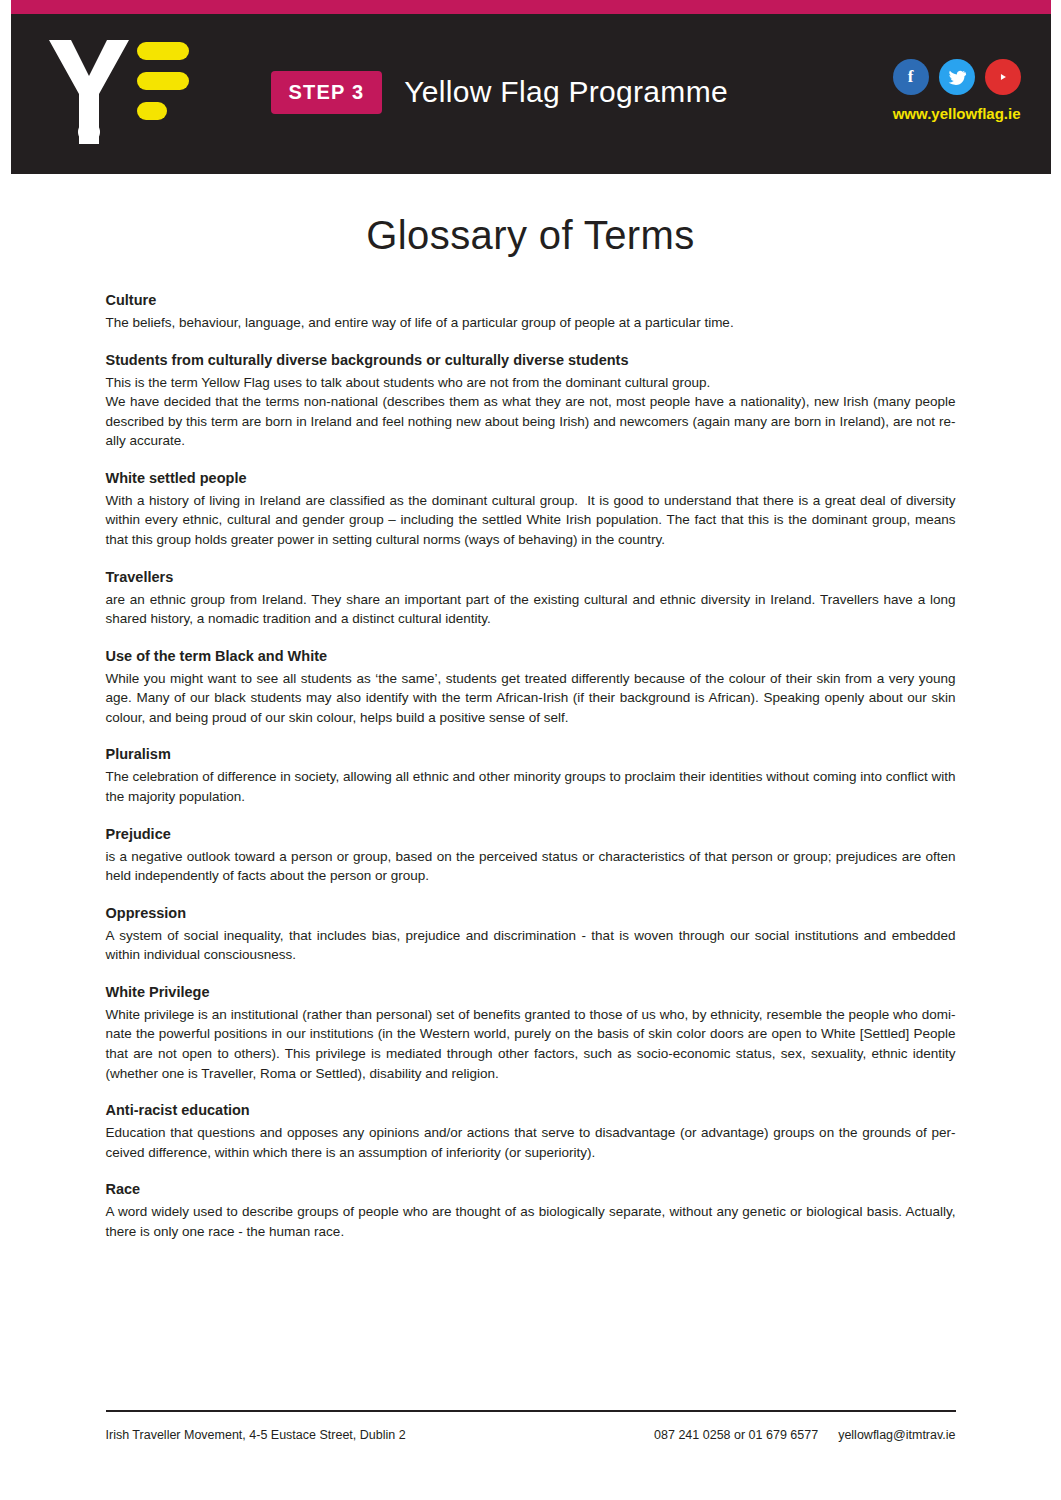STEP 3
Yellow Flag Programme
f
www.yellowflag.ie
Glossary of Terms
Culture
The beliefs, behaviour, language, and entire way of life of a particular group of people at a particular time.
Students from culturally diverse backgrounds or culturally diverse students
This is the term Yellow Flag uses to talk about students who are not from the dominant cultural group.
We have decided that the terms non-national (describes them as what they are not, most people have a nationality), new Irish (many people described by this term are born in Ireland and feel nothing new about being Irish) and newcomers (again many are born in Ireland), are not really accurate.
White settled people
With a history of living in Ireland are classified as the dominant cultural group. It is good to understand that there is a great deal of diversity within every ethnic, cultural and gender group – including the settled White Irish population. The fact that this is the dominant group, means that this group holds greater power in setting cultural norms (ways of behaving) in the country.
Travellers
are an ethnic group from Ireland. They share an important part of the existing cultural and ethnic diversity in Ireland. Travellers have a long shared history, a nomadic tradition and a distinct cultural identity.
Use of the term Black and White
While you might want to see all students as ‘the same’, students get treated differently because of the colour of their skin from a very young age. Many of our black students may also identify with the term African-Irish (if their background is African). Speaking openly about our skin colour, and being proud of our skin colour, helps build a positive sense of self.
Pluralism
The celebration of difference in society, allowing all ethnic and other minority groups to proclaim their identities without coming into conflict with the majority population.
Prejudice
is a negative outlook toward a person or group, based on the perceived status or characteristics of that person or group; prejudices are often held independently of facts about the person or group.
Oppression
A system of social inequality, that includes bias, prejudice and discrimination - that is woven through our social institutions and embedded within individual consciousness.
White Privilege
White privilege is an institutional (rather than personal) set of benefits granted to those of us who, by ethnicity, resemble the people who dominate the powerful positions in our institutions (in the Western world, purely on the basis of skin color doors are open to White [Settled] People that are not open to others). This privilege is mediated through other factors, such as socio-economic status, sex, sexuality, ethnic identity (whether one is Traveller, Roma or Settled), disability and religion.
Anti-racist education
Education that questions and opposes any opinions and/or actions that serve to disadvantage (or advantage) groups on the grounds of perceived difference, within which there is an assumption of inferiority (or superiority).
Race
A word widely used to describe groups of people who are thought of as biologically separate, without any genetic or biological basis. Actually, there is only one race - the human race.
Irish Traveller Movement, 4-5 Eustace Street, Dublin 2
087 241 0258 or 01 679 6577
yellowflag@itmtrav.ie